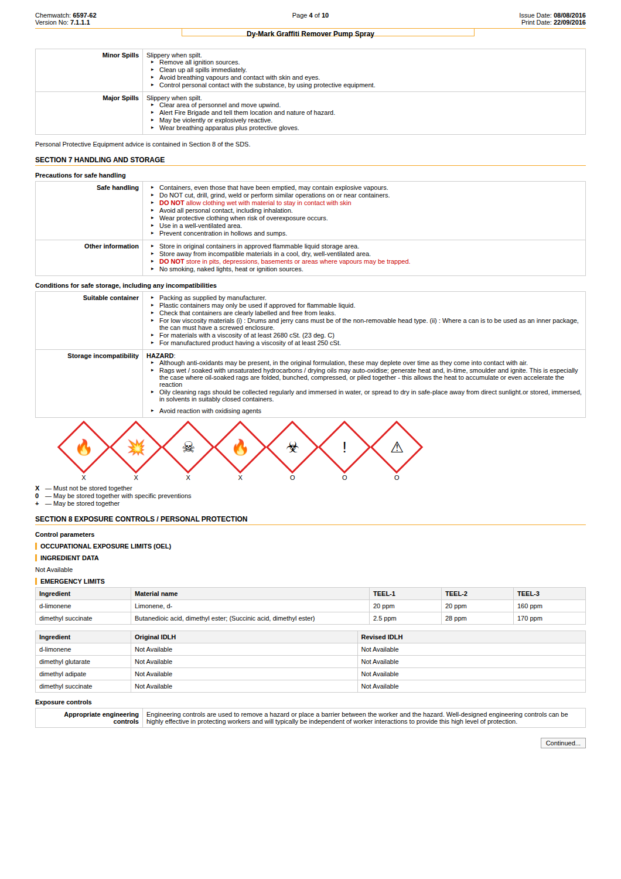Chemwatch: 6597-62
Version No: 7.1.1.1
Page 4 of 10
Issue Date: 08/08/2016
Print Date: 22/09/2016
Dy-Mark Graffiti Remover Pump Spray
| Minor Spills | Slippery when spilt. Remove all ignition sources. Clean up all spills immediately. Avoid breathing vapours and contact with skin and eyes. Control personal contact with the substance, by using protective equipment. |
| Major Spills | Slippery when spilt. Clear area of personnel and move upwind. Alert Fire Brigade and tell them location and nature of hazard. May be violently or explosively reactive. Wear breathing apparatus plus protective gloves. |
Personal Protective Equipment advice is contained in Section 8 of the SDS.
SECTION 7 HANDLING AND STORAGE
Precautions for safe handling
| Safe handling | Containers, even those that have been emptied, may contain explosive vapours. Do NOT cut, drill, grind, weld or perform similar operations on or near containers. DO NOT allow clothing wet with material to stay in contact with skin Avoid all personal contact, including inhalation. Wear protective clothing when risk of overexposure occurs. Use in a well-ventilated area. Prevent concentration in hollows and sumps. |
| Other information | Store in original containers in approved flammable liquid storage area. Store away from incompatible materials in a cool, dry, well-ventilated area. DO NOT store in pits, depressions, basements or areas where vapours may be trapped. No smoking, naked lights, heat or ignition sources. |
Conditions for safe storage, including any incompatibilities
| Suitable container | Packing as supplied by manufacturer. Plastic containers may only be used if approved for flammable liquid. Check that containers are clearly labelled and free from leaks. For low viscosity materials (i) : Drums and jerry cans must be of the non-removable head type. (ii) : Where a can is to be used as an inner package, the can must have a screwed enclosure. For materials with a viscosity of at least 2680 cSt. (23 deg. C) For manufactured product having a viscosity of at least 250 cSt. |
| Storage incompatibility | HAZARD : Although anti-oxidants may be present, in the original formulation, these may deplete over time as they come into contact with air. Rags wet / soaked with unsaturated hydrocarbons / drying oils may auto-oxidise; generate heat and, in-time, smoulder and ignite. This is especially the case where oil-soaked rags are folded, bunched, compressed, or piled together - this allows the heat to accumulate or even accelerate the reaction Oily cleaning rags should be collected regularly and immersed in water, or spread to dry in safe-place away from direct sunlight.or stored, immersed, in solvents in suitably closed containers. Avoid reaction with oxidising agents |
🔥
X
💥
X
☠
X
🔥
X
☣
O
!
O
⚠
O
X — Must not be stored together
0 — May be stored together with specific preventions
+ — May be stored together
SECTION 8 EXPOSURE CONTROLS / PERSONAL PROTECTION
Control parameters
OCCUPATIONAL EXPOSURE LIMITS (OEL)
INGREDIENT DATA
Not Available
EMERGENCY LIMITS
| Ingredient | Material name | TEEL-1 | TEEL-2 | TEEL-3 |
| --- | --- | --- | --- | --- |
| d-limonene | Limonene, d- | 20 ppm | 20 ppm | 160 ppm |
| dimethyl succinate | Butanedioic acid, dimethyl ester; (Succinic acid, dimethyl ester) | 2.5 ppm | 28 ppm | 170 ppm |
| Ingredient | Original IDLH | Revised IDLH |
| --- | --- | --- |
| d-limonene | Not Available | Not Available |
| dimethyl glutarate | Not Available | Not Available |
| dimethyl adipate | Not Available | Not Available |
| dimethyl succinate | Not Available | Not Available |
Exposure controls
| Appropriate engineering controls | Engineering controls are used to remove a hazard or place a barrier between the worker and the hazard. Well-designed engineering controls can be highly effective in protecting workers and will typically be independent of worker interactions to provide this high level of protection. |
Continued...